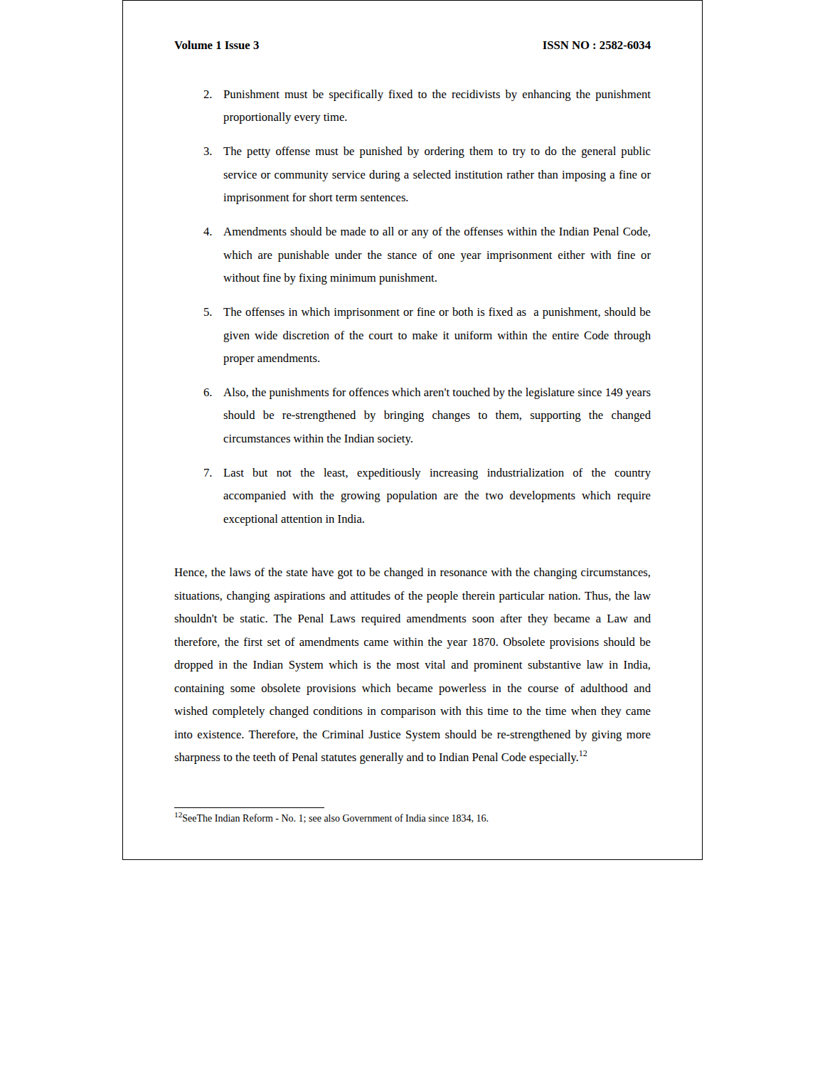Volume 1 Issue 3 ISSN NO : 2582-6034
Punishment must be specifically fixed to the recidivists by enhancing the punishment proportionally every time.
The petty offense must be punished by ordering them to try to do the general public service or community service during a selected institution rather than imposing a fine or imprisonment for short term sentences.
Amendments should be made to all or any of the offenses within the Indian Penal Code, which are punishable under the stance of one year imprisonment either with fine or without fine by fixing minimum punishment.
The offenses in which imprisonment or fine or both is fixed as a punishment, should be given wide discretion of the court to make it uniform within the entire Code through proper amendments.
Also, the punishments for offences which aren't touched by the legislature since 149 years should be re-strengthened by bringing changes to them, supporting the changed circumstances within the Indian society.
Last but not the least, expeditiously increasing industrialization of the country accompanied with the growing population are the two developments which require exceptional attention in India.
Hence, the laws of the state have got to be changed in resonance with the changing circumstances, situations, changing aspirations and attitudes of the people therein particular nation. Thus, the law shouldn't be static. The Penal Laws required amendments soon after they became a Law and therefore, the first set of amendments came within the year 1870. Obsolete provisions should be dropped in the Indian System which is the most vital and prominent substantive law in India, containing some obsolete provisions which became powerless in the course of adulthood and wished completely changed conditions in comparison with this time to the time when they came into existence. Therefore, the Criminal Justice System should be re-strengthened by giving more sharpness to the teeth of Penal statutes generally and to Indian Penal Code especially.12
12SeeThe Indian Reform - No. 1; see also Government of India since 1834, 16.